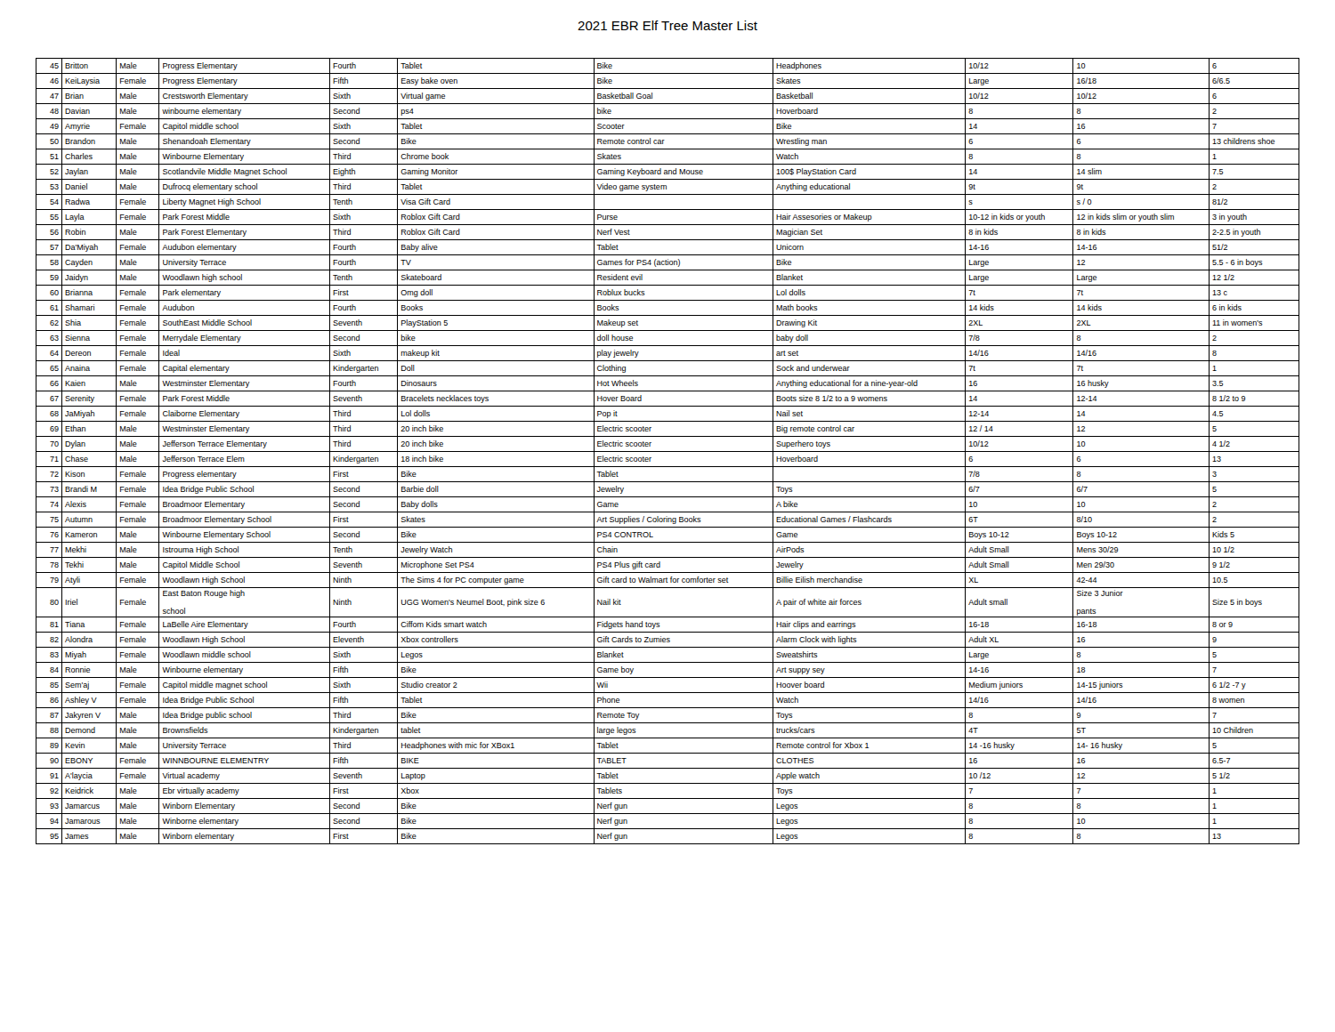2021 EBR Elf Tree Master List
| 45 | Britton | Male | Progress Elementary | Fourth | Tablet | Bike | Headphones | 10/12 | 10 | 6 |
| 46 | KeiLaysia | Female | Progress Elementary | Fifth | Easy bake oven | Bike | Skates | Large | 16/18 | 6/6.5 |
| 47 | Brian | Male | Crestsworth Elementary | Sixth | Virtual game | Basketball Goal | Basketball | 10/12 | 10/12 | 6 |
| 48 | Davian | Male | winbourne elementary | Second | ps4 | bike | Hoverboard | 8 | 8 | 2 |
| 49 | Amyrie | Female | Capitol middle school | Sixth | Tablet | Scooter | Bike | 14 | 16 | 7 |
| 50 | Brandon | Male | Shenandoah Elementary | Second | Bike | Remote control car | Wrestling man | 6 | 6 | 13 childrens shoe |
| 51 | Charles | Male | Winbourne Elementary | Third | Chrome book | Skates | Watch | 8 | 8 | 1 |
| 52 | Jaylan | Male | Scotlandvile Middle Magnet School | Eighth | Gaming Monitor | Gaming Keyboard and Mouse | 100$ PlayStation Card | 14 | 14 slim | 7.5 |
| 53 | Daniel | Male | Dufrocq elementary school | Third | Tablet | Video game system | Anything educational | 9t | 9t | 2 |
| 54 | Radwa | Female | Liberty Magnet High School | Tenth | Visa Gift Card | | | s | s / 0 | 81/2 |
| 55 | Layla | Female | Park Forest Middle | Sixth | Roblox Gift Card | Purse | Hair Assesories or Makeup | 10-12 in kids or youth | 12 in kids slim or youth slim | 3 in youth |
| 56 | Robin | Male | Park Forest Elementary | Third | Roblox Gift Card | Nerf Vest | Magician Set | 8 in kids | 8 in kids | 2-2.5 in youth |
| 57 | Da'Miyah | Female | Audubon elementary | Fourth | Baby alive | Tablet | Unicorn | 14-16 | 14-16 | 51/2 |
| 58 | Cayden | Male | University Terrace | Fourth | TV | Games for PS4 (action) | Bike | Large | 12 | 5.5 - 6 in boys |
| 59 | Jaidyn | Male | Woodlawn high school | Tenth | Skateboard | Resident evil | Blanket | Large | Large | 12 1/2 |
| 60 | Brianna | Female | Park elementary | First | Omg doll | Roblux bucks | Lol dolls | 7t | 7t | 13 c |
| 61 | Shamari | Female | Audubon | Fourth | Books | Books | Math books | 14 kids | 14 kids | 6 in kids |
| 62 | Shia | Female | SouthEast Middle School | Seventh | PlayStation 5 | Makeup set | Drawing Kit | 2XL | 2XL | 11 in women's |
| 63 | Sienna | Female | Merrydale Elementary | Second | bike | doll house | baby doll | 7/8 | 8 | 2 |
| 64 | Dereon | Female | Ideal | Sixth | makeup kit | play jewelry | art set | 14/16 | 14/16 | 8 |
| 65 | Anaina | Female | Capital elementary | Kindergarten | Doll | Clothing | Sock and underwear | 7t | 7t | 1 |
| 66 | Kaien | Male | Westminster Elementary | Fourth | Dinosaurs | Hot Wheels | Anything educational for a nine-year-old | 16 | 16 husky | 3.5 |
| 67 | Serenity | Female | Park Forest Middle | Seventh | Bracelets necklaces toys | Hover Board | Boots size 8 1/2 to a 9 womens | 14 | 12-14 | 8 1/2 to 9 |
| 68 | JaMiyah | Female | Claiborne Elementary | Third | Lol dolls | Pop it | Nail set | 12-14 | 14 | 4.5 |
| 69 | Ethan | Male | Westminster Elementary | Third | 20 inch bike | Electric scooter | Big remote control car | 12 / 14 | 12 | 5 |
| 70 | Dylan | Male | Jefferson Terrace Elementary | Third | 20 inch bike | Electric scooter | Superhero toys | 10/12 | 10 | 4 1/2 |
| 71 | Chase | Male | Jefferson Terrace Elem | Kindergarten | 18 inch bike | Electric scooter | Hoverboard | 6 | 6 | 13 |
| 72 | Kison | Female | Progress elementary | First | Bike | Tablet | | 7/8 | 8 | 3 |
| 73 | Brandi M | Female | Idea Bridge Public School | Second | Barbie doll | Jewelry | Toys | 6/7 | 6/7 | 5 |
| 74 | Alexis | Female | Broadmoor Elementary | Second | Baby dolls | Game | A bike | 10 | 10 | 2 |
| 75 | Autumn | Female | Broadmoor Elementary School | First | Skates | Art Supplies / Coloring Books | Educational Games / Flashcards | 6T | 8/10 | 2 |
| 76 | Kameron | Male | Winbourne Elementary School | Second | Bike | PS4 CONTROL | Game | Boys 10-12 | Boys 10-12 | Kids 5 |
| 77 | Mekhi | Male | Istrouma High School | Tenth | Jewelry Watch | Chain | AirPods | Adult Small | Mens 30/29 | 10 1/2 |
| 78 | Tekhi | Male | Capitol Middle School | Seventh | Microphone Set PS4 | PS4 Plus gift card | Jewelry | Adult Small | Men 29/30 | 9 1/2 |
| 79 | Atyli | Female | Woodlawn High School | Ninth | The Sims 4 for PC computer game | Gift card to Walmart for comforter set | Billie Eilish merchandise | XL | 42-44 | 10.5 |
| 80 | Iriel | Female | East Baton Rouge high school | Ninth | UGG Women's Neumel Boot, pink size 6 | Nail kit | A pair of white air forces | Adult small | Size 3 Junior pants | Size 5 in boys |
| 81 | Tiana | Female | LaBelle Aire Elementary | Fourth | Ciffom Kids smart watch | Fidgets hand toys | Hair clips and earrings | 16-18 | 16-18 | 8 or 9 |
| 82 | Alondra | Female | Woodlawn High School | Eleventh | Xbox controllers | Gift Cards to Zumies | Alarm Clock with lights | Adult XL | 16 | 9 |
| 83 | Miyah | Female | Woodlawn middle school | Sixth | Legos | Blanket | Sweatshirts | Large | 8 | 5 |
| 84 | Ronnie | Male | Winbourne elementary | Fifth | Bike | Game boy | Art suppy sey | 14-16 | 18 | 7 |
| 85 | Sem'aj | Female | Capitol middle magnet school | Sixth | Studio creator 2 | Wii | Hoover board | Medium juniors | 14-15 juniors | 6 1/2 -7 y |
| 86 | Ashley V | Female | Idea Bridge Public School | Fifth | Tablet | Phone | Watch | 14/16 | 14/16 | 8 women |
| 87 | Jakyren V | Male | Idea Bridge public school | Third | Bike | Remote Toy | Toys | 8 | 9 | 7 |
| 88 | Demond | Male | Brownsfields | Kindergarten | tablet | large legos | trucks/cars | 4T | 5T | 10 Children |
| 89 | Kevin | Male | University Terrace | Third | Headphones with mic for XBox1 | Tablet | Remote control for Xbox 1 | 14 -16 husky | 14- 16 husky | 5 |
| 90 | EBONY | Female | WINNBOURNE ELEMENTRY | Fifth | BIKE | TABLET | CLOTHES | 16 | 16 | 6.5-7 |
| 91 | A'laycia | Female | Virtual academy | Seventh | Laptop | Tablet | Apple watch | 10 /12 | 12 | 5 1/2 |
| 92 | Keidrick | Male | Ebr virtually academy | First | Xbox | Tablets | Toys | 7 | 7 | 1 |
| 93 | Jamarcus | Male | Winborn Elementary | Second | Bike | Nerf gun | Legos | 8 | 8 | 1 |
| 94 | Jamarous | Male | Winborne elementary | Second | Bike | Nerf gun | Legos | 8 | 10 | 1 |
| 95 | James | Male | Winborn elementary | First | Bike | Nerf gun | Legos | 8 | 8 | 13 |